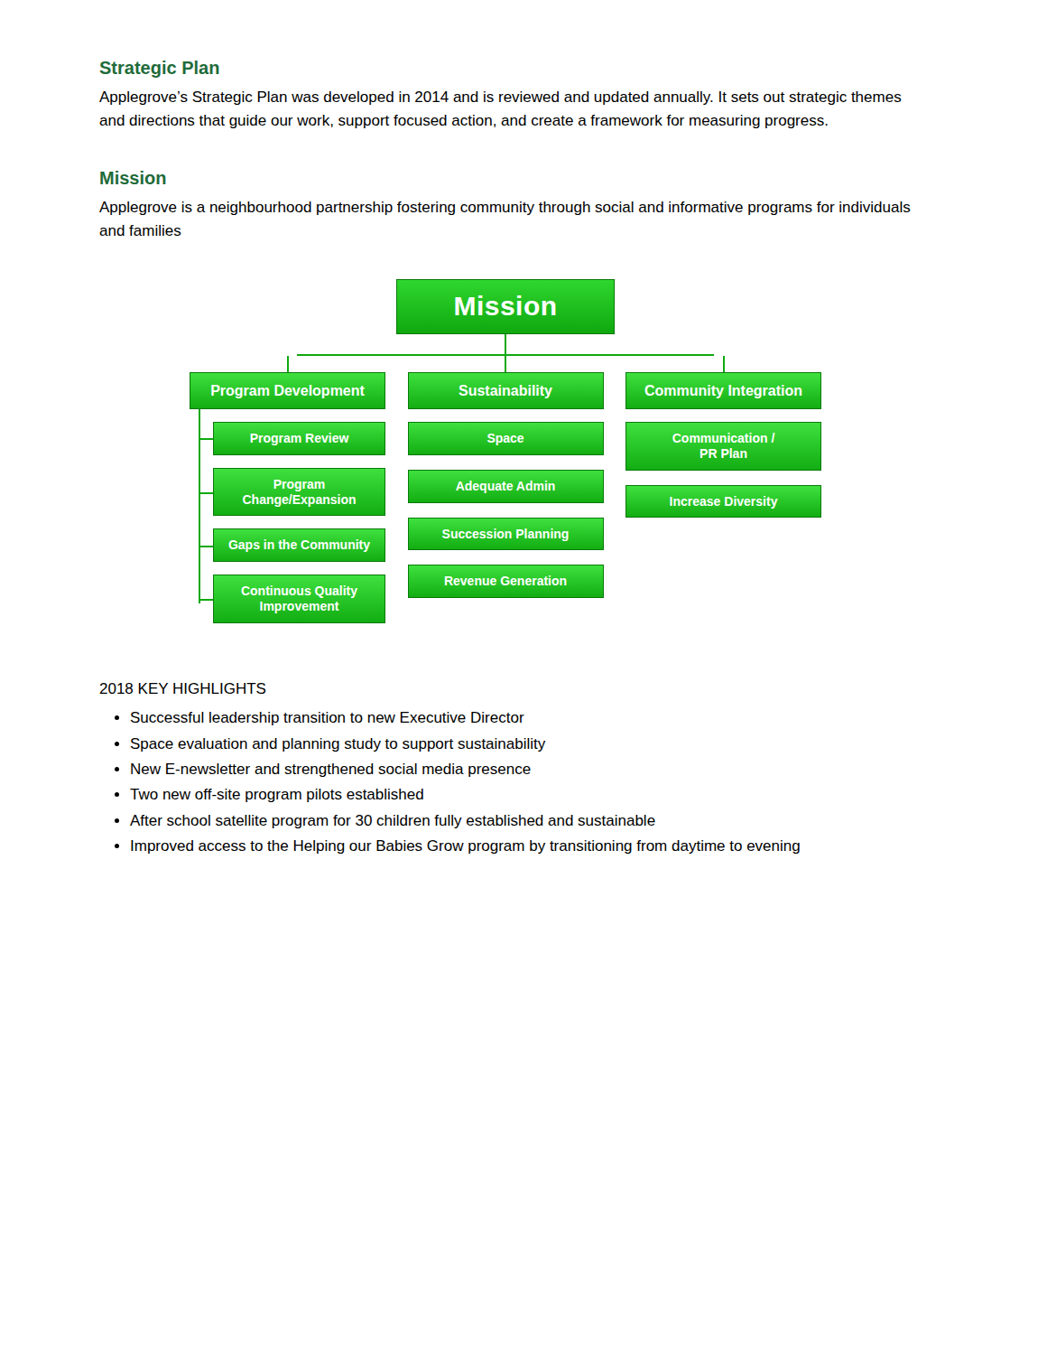Strategic Plan
Applegrove’s Strategic Plan was developed in 2014 and is reviewed and updated annually. It sets out strategic themes and directions that guide our work, support focused action, and create a framework for measuring progress.
Mission
Applegrove is a neighbourhood partnership fostering community through social and informative programs for individuals and families
Mission
Program Development
Program Review
Program
Change/Expansion
Gaps in the Community
Continuous Quality
Improvement
Sustainability
Space
Adequate Admin
Succession Planning
Revenue Generation
Community Integration
Communication /
PR Plan
Increase Diversity
2018 KEY HIGHLIGHTS
Successful leadership transition to new Executive Director
Space evaluation and planning study to support sustainability
New E-newsletter and strengthened social media presence
Two new off-site program pilots established
After school satellite program for 30 children fully established and sustainable
Improved access to the Helping our Babies Grow program by transitioning from daytime to evening